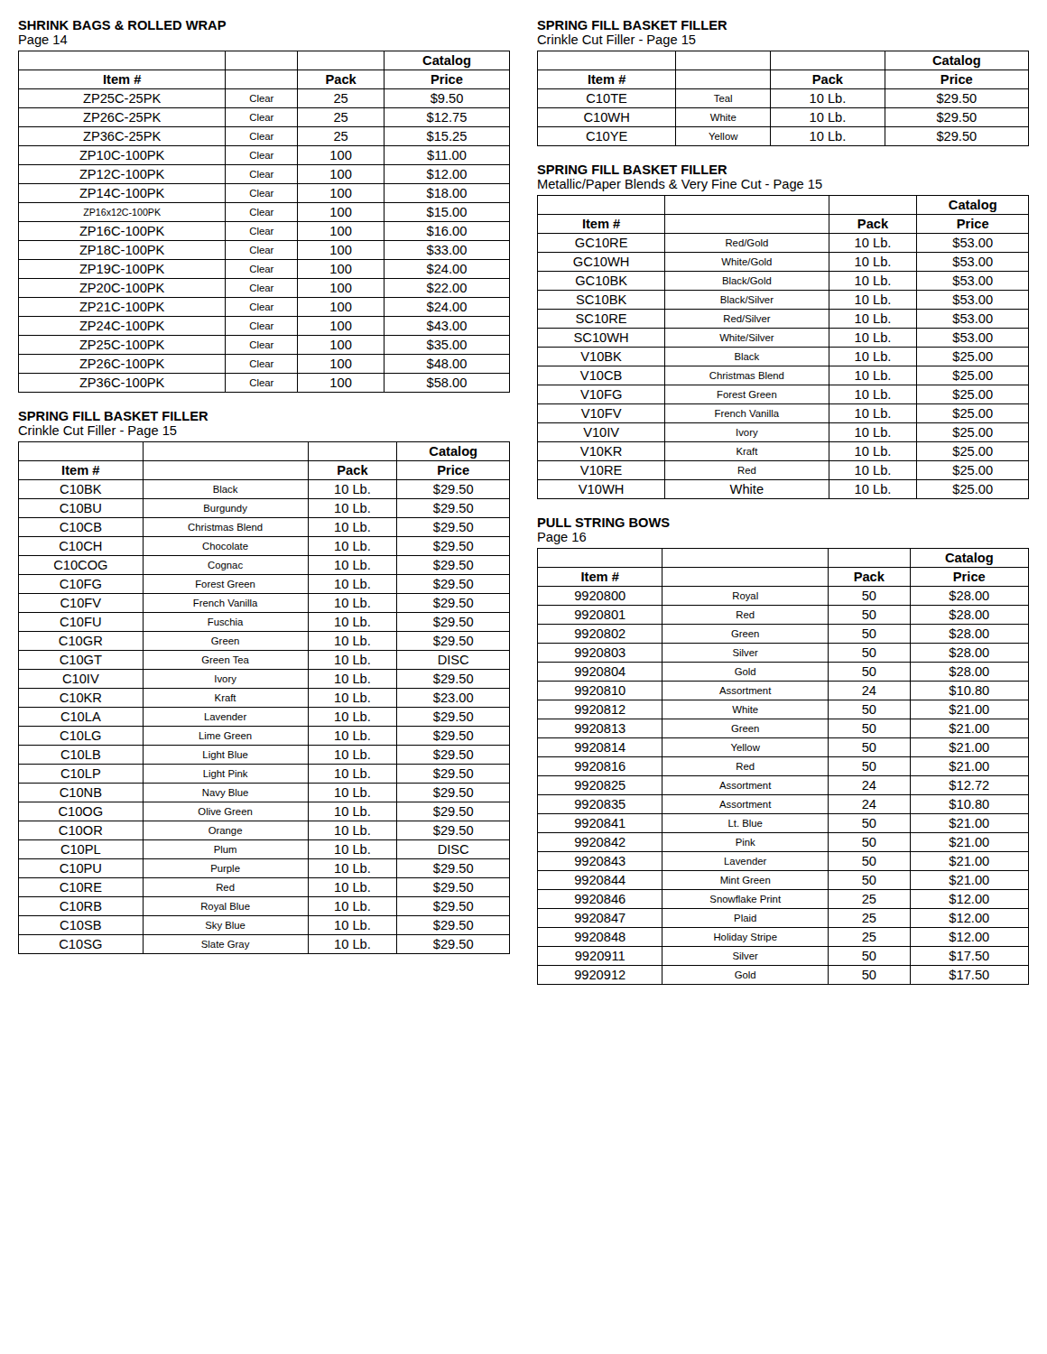SHRINK BAGS & ROLLED WRAP
Page 14
| | | | Catalog |
| --- | --- | --- | --- |
| Item # | | Pack | Price |
| ZP25C-25PK | Clear | 25 | $9.50 |
| ZP26C-25PK | Clear | 25 | $12.75 |
| ZP36C-25PK | Clear | 25 | $15.25 |
| ZP10C-100PK | Clear | 100 | $11.00 |
| ZP12C-100PK | Clear | 100 | $12.00 |
| ZP14C-100PK | Clear | 100 | $18.00 |
| ZP16x12C-100PK | Clear | 100 | $15.00 |
| ZP16C-100PK | Clear | 100 | $16.00 |
| ZP18C-100PK | Clear | 100 | $33.00 |
| ZP19C-100PK | Clear | 100 | $24.00 |
| ZP20C-100PK | Clear | 100 | $22.00 |
| ZP21C-100PK | Clear | 100 | $24.00 |
| ZP24C-100PK | Clear | 100 | $43.00 |
| ZP25C-100PK | Clear | 100 | $35.00 |
| ZP26C-100PK | Clear | 100 | $48.00 |
| ZP36C-100PK | Clear | 100 | $58.00 |
SPRING FILL BASKET FILLER
Crinkle Cut Filler - Page 15
| | | | Catalog |
| --- | --- | --- | --- |
| Item # | | Pack | Price |
| C10BK | Black | 10 Lb. | $29.50 |
| C10BU | Burgundy | 10 Lb. | $29.50 |
| C10CB | Christmas Blend | 10 Lb. | $29.50 |
| C10CH | Chocolate | 10 Lb. | $29.50 |
| C10COG | Cognac | 10 Lb. | $29.50 |
| C10FG | Forest Green | 10 Lb. | $29.50 |
| C10FV | French Vanilla | 10 Lb. | $29.50 |
| C10FU | Fuschia | 10 Lb. | $29.50 |
| C10GR | Green | 10 Lb. | $29.50 |
| C10GT | Green Tea | 10 Lb. | DISC |
| C10IV | Ivory | 10 Lb. | $29.50 |
| C10KR | Kraft | 10 Lb. | $23.00 |
| C10LA | Lavender | 10 Lb. | $29.50 |
| C10LG | Lime Green | 10 Lb. | $29.50 |
| C10LB | Light Blue | 10 Lb. | $29.50 |
| C10LP | Light Pink | 10 Lb. | $29.50 |
| C10NB | Navy Blue | 10 Lb. | $29.50 |
| C10OG | Olive Green | 10 Lb. | $29.50 |
| C10OR | Orange | 10 Lb. | $29.50 |
| C10PL | Plum | 10 Lb. | DISC |
| C10PU | Purple | 10 Lb. | $29.50 |
| C10RE | Red | 10 Lb. | $29.50 |
| C10RB | Royal Blue | 10 Lb. | $29.50 |
| C10SB | Sky Blue | 10 Lb. | $29.50 |
| C10SG | Slate Gray | 10 Lb. | $29.50 |
SPRING FILL BASKET FILLER
Crinkle Cut Filler - Page 15
| | | | Catalog |
| --- | --- | --- | --- |
| Item # | | Pack | Price |
| C10TE | Teal | 10 Lb. | $29.50 |
| C10WH | White | 10 Lb. | $29.50 |
| C10YE | Yellow | 10 Lb. | $29.50 |
SPRING FILL BASKET FILLER
Metallic/Paper Blends & Very Fine Cut - Page 15
| | | | Catalog |
| --- | --- | --- | --- |
| Item # | | Pack | Price |
| GC10RE | Red/Gold | 10 Lb. | $53.00 |
| GC10WH | White/Gold | 10 Lb. | $53.00 |
| GC10BK | Black/Gold | 10 Lb. | $53.00 |
| SC10BK | Black/Silver | 10 Lb. | $53.00 |
| SC10RE | Red/Silver | 10 Lb. | $53.00 |
| SC10WH | White/Silver | 10 Lb. | $53.00 |
| V10BK | Black | 10 Lb. | $25.00 |
| V10CB | Christmas Blend | 10 Lb. | $25.00 |
| V10FG | Forest Green | 10 Lb. | $25.00 |
| V10FV | French Vanilla | 10 Lb. | $25.00 |
| V10IV | Ivory | 10 Lb. | $25.00 |
| V10KR | Kraft | 10 Lb. | $25.00 |
| V10RE | Red | 10 Lb. | $25.00 |
| V10WH | White | 10 Lb. | $25.00 |
PULL STRING BOWS
Page 16
| | | | Catalog |
| --- | --- | --- | --- |
| Item # | | Pack | Price |
| 9920800 | Royal | 50 | $28.00 |
| 9920801 | Red | 50 | $28.00 |
| 9920802 | Green | 50 | $28.00 |
| 9920803 | Silver | 50 | $28.00 |
| 9920804 | Gold | 50 | $28.00 |
| 9920810 | Assortment | 24 | $10.80 |
| 9920812 | White | 50 | $21.00 |
| 9920813 | Green | 50 | $21.00 |
| 9920814 | Yellow | 50 | $21.00 |
| 9920816 | Red | 50 | $21.00 |
| 9920825 | Assortment | 24 | $12.72 |
| 9920835 | Assortment | 24 | $10.80 |
| 9920841 | Lt. Blue | 50 | $21.00 |
| 9920842 | Pink | 50 | $21.00 |
| 9920843 | Lavender | 50 | $21.00 |
| 9920844 | Mint Green | 50 | $21.00 |
| 9920846 | Snowflake Print | 25 | $12.00 |
| 9920847 | Plaid | 25 | $12.00 |
| 9920848 | Holiday Stripe | 25 | $12.00 |
| 9920911 | Silver | 50 | $17.50 |
| 9920912 | Gold | 50 | $17.50 |